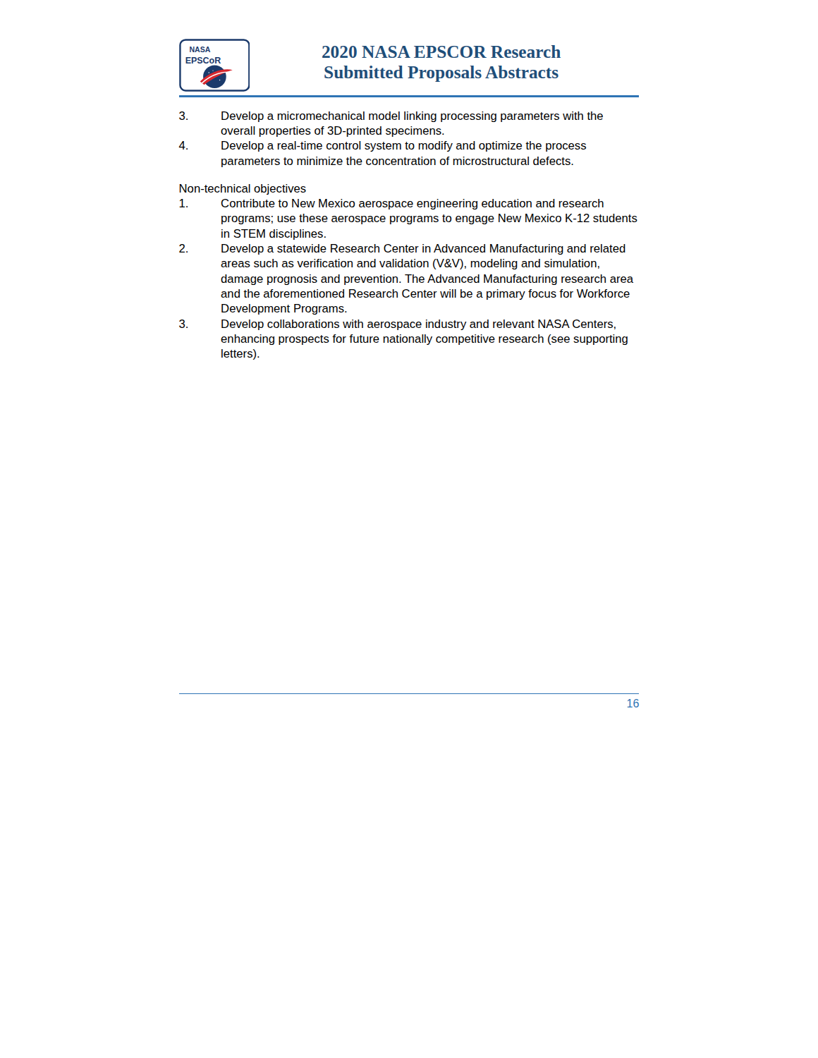NASA EPSCoR
2020 NASA EPSCOR Research Submitted Proposals Abstracts
3.
Develop a micromechanical model linking processing parameters with the overall properties of 3D-printed specimens.
4.
Develop a real-time control system to modify and optimize the process parameters to minimize the concentration of microstructural defects.
Non-technical objectives
1.
Contribute to New Mexico aerospace engineering education and research programs; use these aerospace programs to engage New Mexico K-12 students in STEM disciplines.
2.
Develop a statewide Research Center in Advanced Manufacturing and related areas such as verification and validation (V&V), modeling and simulation, damage prognosis and prevention. The Advanced Manufacturing research area and the aforementioned Research Center will be a primary focus for Workforce Development Programs.
3.
Develop collaborations with aerospace industry and relevant NASA Centers, enhancing prospects for future nationally competitive research (see supporting letters).
16